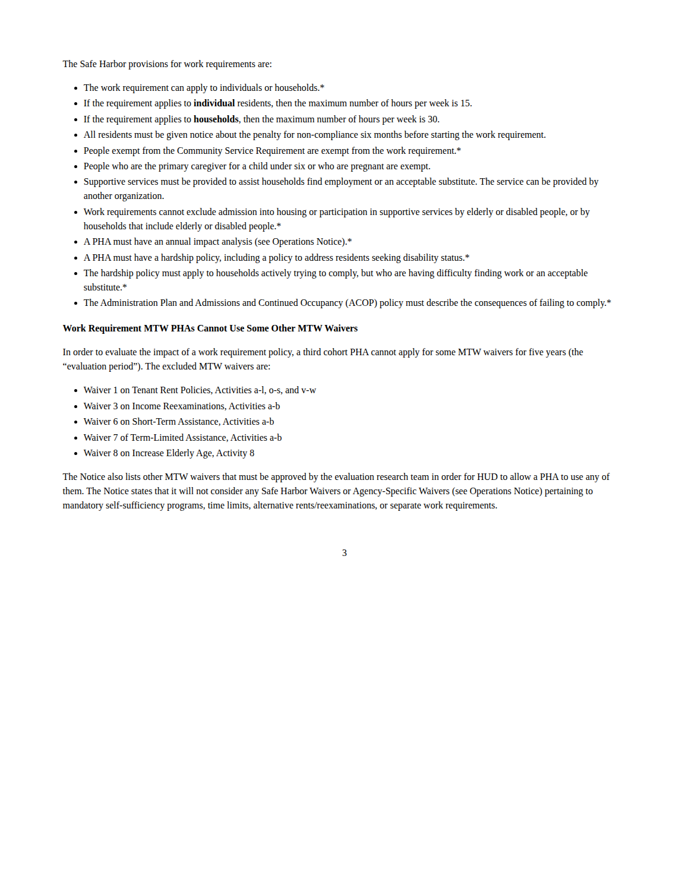The Safe Harbor provisions for work requirements are:
The work requirement can apply to individuals or households.*
If the requirement applies to individual residents, then the maximum number of hours per week is 15.
If the requirement applies to households, then the maximum number of hours per week is 30.
All residents must be given notice about the penalty for non-compliance six months before starting the work requirement.
People exempt from the Community Service Requirement are exempt from the work requirement.*
People who are the primary caregiver for a child under six or who are pregnant are exempt.
Supportive services must be provided to assist households find employment or an acceptable substitute. The service can be provided by another organization.
Work requirements cannot exclude admission into housing or participation in supportive services by elderly or disabled people, or by households that include elderly or disabled people.*
A PHA must have an annual impact analysis (see Operations Notice).*
A PHA must have a hardship policy, including a policy to address residents seeking disability status.*
The hardship policy must apply to households actively trying to comply, but who are having difficulty finding work or an acceptable substitute.*
The Administration Plan and Admissions and Continued Occupancy (ACOP) policy must describe the consequences of failing to comply.*
Work Requirement MTW PHAs Cannot Use Some Other MTW Waivers
In order to evaluate the impact of a work requirement policy, a third cohort PHA cannot apply for some MTW waivers for five years (the “evaluation period”). The excluded MTW waivers are:
Waiver 1 on Tenant Rent Policies, Activities a-l, o-s, and v-w
Waiver 3 on Income Reexaminations, Activities a-b
Waiver 6 on Short-Term Assistance, Activities a-b
Waiver 7 of Term-Limited Assistance, Activities a-b
Waiver 8 on Increase Elderly Age, Activity 8
The Notice also lists other MTW waivers that must be approved by the evaluation research team in order for HUD to allow a PHA to use any of them. The Notice states that it will not consider any Safe Harbor Waivers or Agency-Specific Waivers (see Operations Notice) pertaining to mandatory self-sufficiency programs, time limits, alternative rents/reexaminations, or separate work requirements.
3